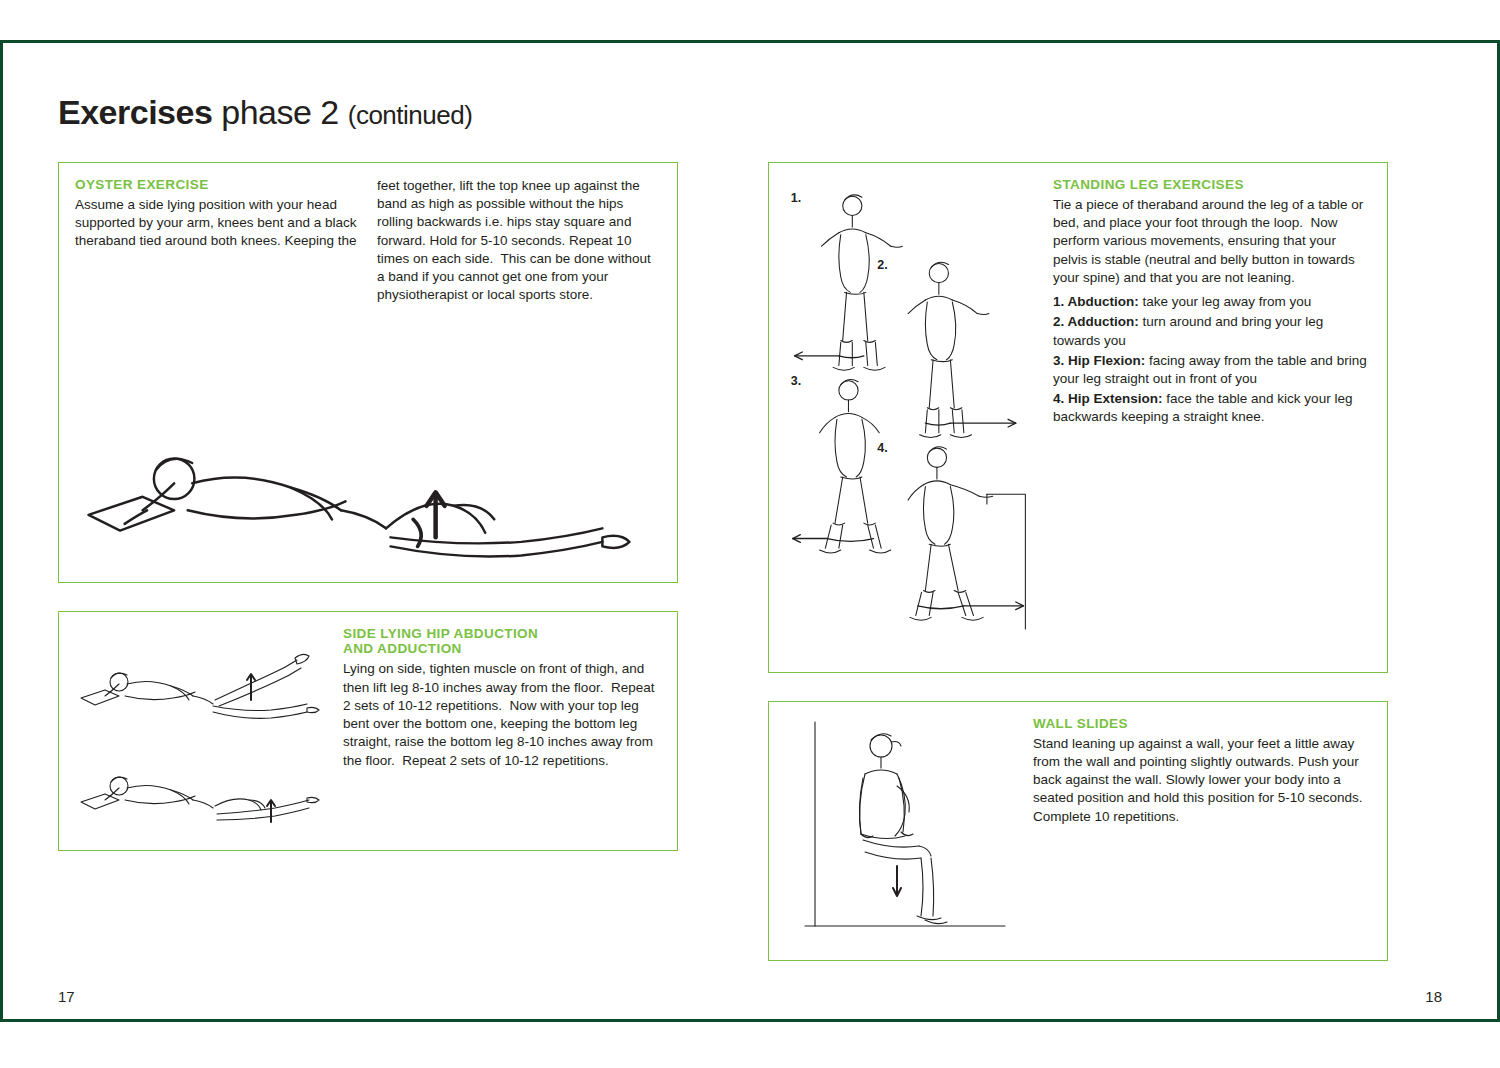Exercises phase 2 (continued)
Oyster exercise
Assume a side lying position with your head supported by your arm, knees bent and a black theraband tied around both knees. Keeping the
feet together, lift the top knee up against the band as high as possible without the hips rolling backwards i.e. hips stay square and forward. Hold for 5-10 seconds. Repeat 10 times on each side. This can be done without a band if you cannot get one from your physiotherapist or local sports store.
Side lying hip abduction
and adduction
Lying on side, tighten muscle on front of thigh, and then lift leg 8-10 inches away from the floor. Repeat 2 sets of 10-12 repetitions. Now with your top leg bent over the bottom one, keeping the bottom leg straight, raise the bottom leg 8-10 inches away from the floor. Repeat 2 sets of 10-12 repetitions.
17
1. 2. 3. 4.
Standing leg exercises
Tie a piece of theraband around the leg of a table or bed, and place your foot through the loop. Now perform various movements, ensuring that your pelvis is stable (neutral and belly button in towards your spine) and that you are not leaning.
1. Abduction: take your leg away from you
2. Adduction: turn around and bring your leg towards you
3. Hip Flexion: facing away from the table and bring your leg straight out in front of you
4. Hip Extension: face the table and kick your leg backwards keeping a straight knee.
Wall slides
Stand leaning up against a wall, your feet a little away from the wall and pointing slightly outwards. Push your back against the wall. Slowly lower your body into a seated position and hold this position for 5-10 seconds. Complete 10 repetitions.
18